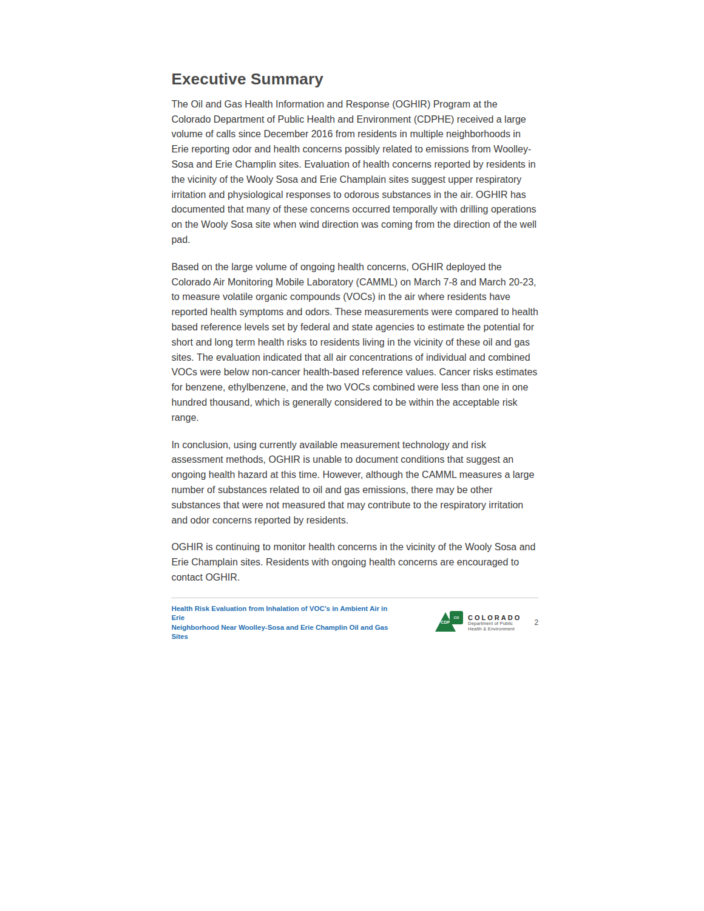Executive Summary
The Oil and Gas Health Information and Response (OGHIR) Program at the Colorado Department of Public Health and Environment (CDPHE) received a large volume of calls since December 2016 from residents in multiple neighborhoods in Erie reporting odor and health concerns possibly related to emissions from Woolley-Sosa and Erie Champlin sites. Evaluation of health concerns reported by residents in the vicinity of the Wooly Sosa and Erie Champlain sites suggest upper respiratory irritation and physiological responses to odorous substances in the air. OGHIR has documented that many of these concerns occurred temporally with drilling operations on the Wooly Sosa site when wind direction was coming from the direction of the well pad.
Based on the large volume of ongoing health concerns, OGHIR deployed the Colorado Air Monitoring Mobile Laboratory (CAMML) on March 7-8 and March 20-23, to measure volatile organic compounds (VOCs) in the air where residents have reported health symptoms and odors. These measurements were compared to health based reference levels set by federal and state agencies to estimate the potential for short and long term health risks to residents living in the vicinity of these oil and gas sites. The evaluation indicated that all air concentrations of individual and combined VOCs were below non-cancer health-based reference values. Cancer risks estimates for benzene, ethylbenzene, and the two VOCs combined were less than one in one hundred thousand, which is generally considered to be within the acceptable risk range.
In conclusion, using currently available measurement technology and risk assessment methods, OGHIR is unable to document conditions that suggest an ongoing health hazard at this time. However, although the CAMML measures a large number of substances related to oil and gas emissions, there may be other substances that were not measured that may contribute to the respiratory irritation and odor concerns reported by residents.
OGHIR is continuing to monitor health concerns in the vicinity of the Wooly Sosa and Erie Champlain sites. Residents with ongoing health concerns are encouraged to contact OGHIR.
Health Risk Evaluation from Inhalation of VOC’s in Ambient Air in Erie
Neighborhood Near Woolley-Sosa and Erie Champlin Oil and Gas Sites
CDPHE
CO
COLORADO
Department of Public
Health & Environment
2